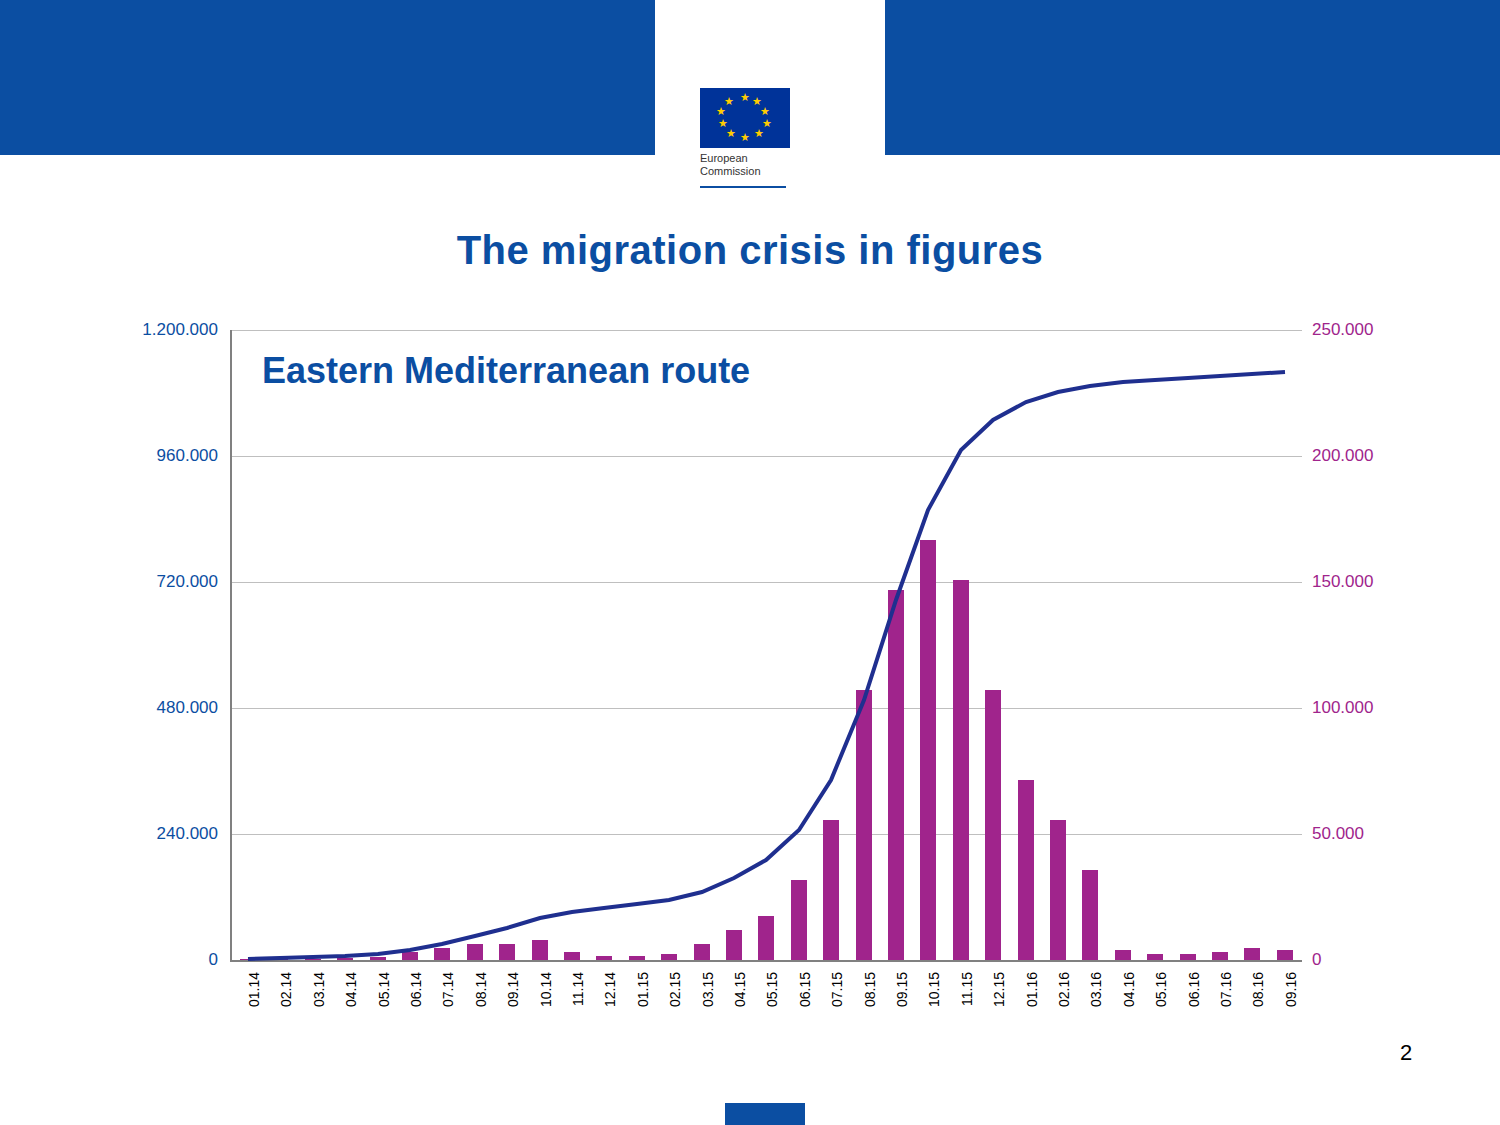★ ★ ★ ★ ★ ★ ★ ★ ★ ★
European
Commission
The migration crisis in figures
1.200.000
960.000
720.000
480.000
240.000
0
250.000
200.000
150.000
100.000
50.000
0
Eastern Mediterranean route
01.14
02.14
03.14
04.14
05.14
06.14
07.14
08.14
09.14
10.14
11.14
12.14
01.15
02.15
03.15
04.15
05.15
06.15
07.15
08.15
09.15
10.15
11.15
12.15
01.16
02.16
03.16
04.16
05.16
06.16
07.16
08.16
09.16
2